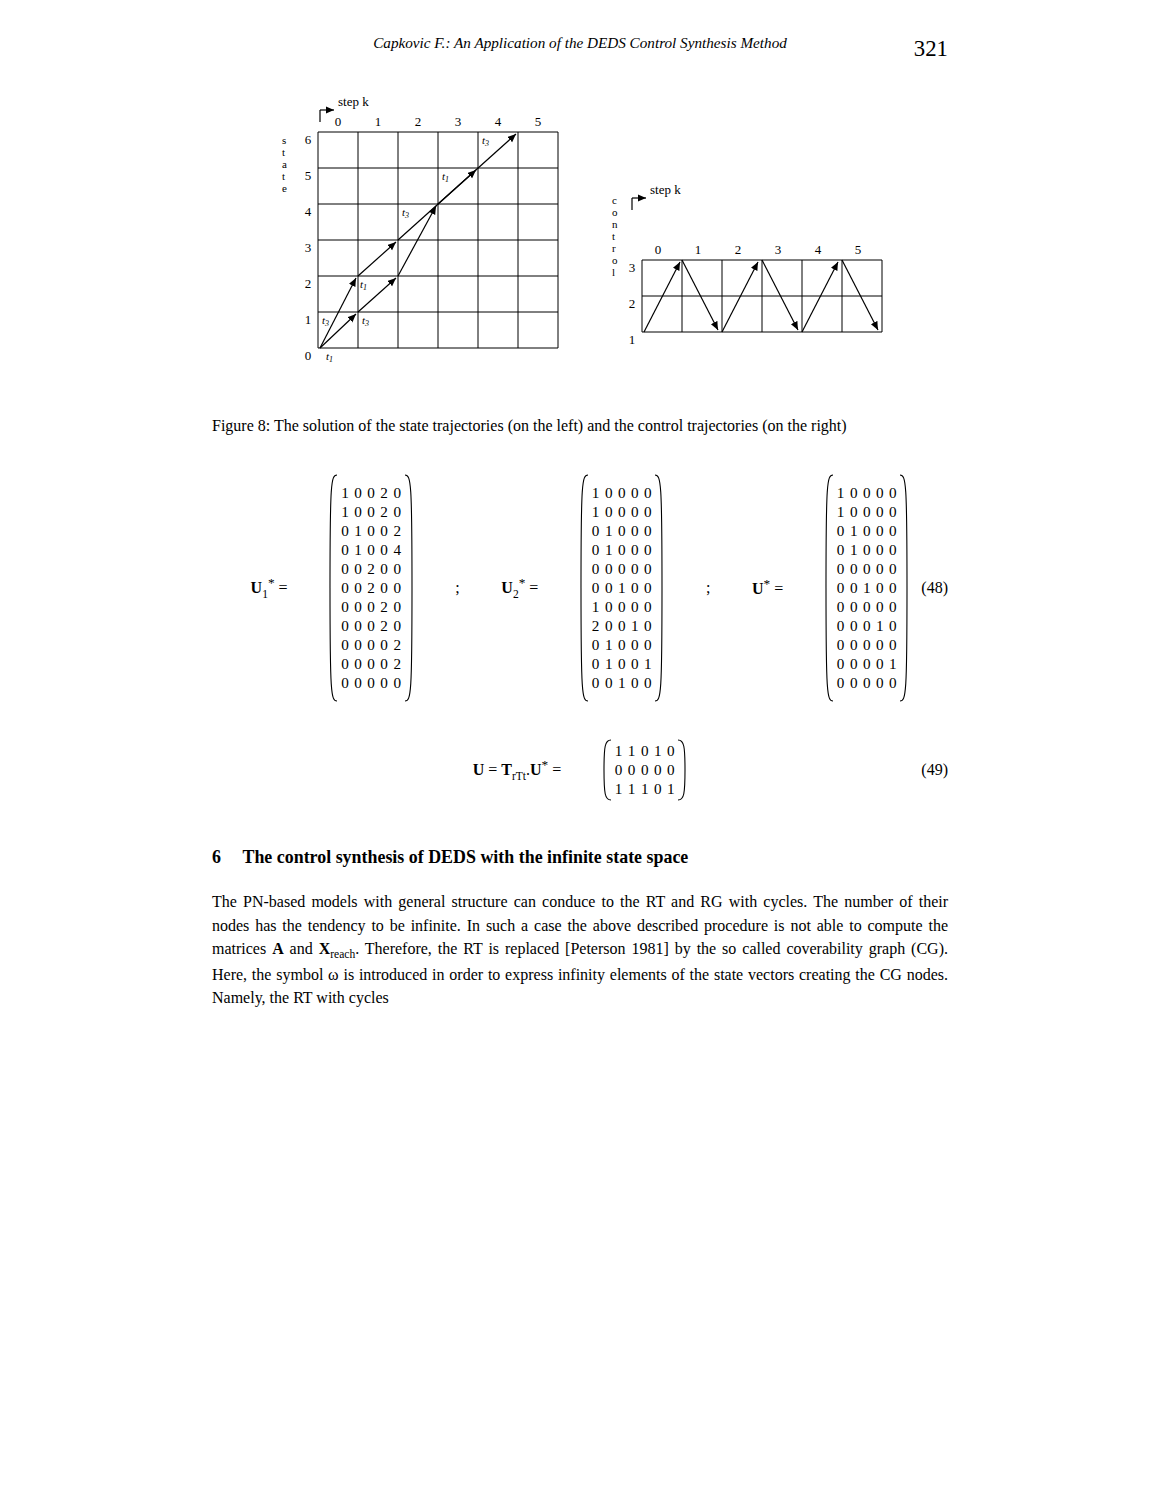Capkovic F.: An Application of the DEDS Control Synthesis Method 321
step k 0 1 2 3 4 5 s t a t e 6 5 4 3 2 1 0 t3 t1 t3 t1 t3 t1 t3 c o n t r o l step k 0 1 2 3 4 5 3 2 1
Figure 8: The solution of the state trajectories (on the left) and the control trajectories (on the right)
U1* =
| 1 | 0 | 0 | 2 | 0 |
| 1 | 0 | 0 | 2 | 0 |
| 0 | 1 | 0 | 0 | 2 |
| 0 | 1 | 0 | 0 | 4 |
| 0 | 0 | 2 | 0 | 0 |
| 0 | 0 | 2 | 0 | 0 |
| 0 | 0 | 0 | 2 | 0 |
| 0 | 0 | 0 | 2 | 0 |
| 0 | 0 | 0 | 0 | 2 |
| 0 | 0 | 0 | 0 | 2 |
| 0 | 0 | 0 | 0 | 0 |
; U2* =
| 1 | 0 | 0 | 0 | 0 |
| 1 | 0 | 0 | 0 | 0 |
| 0 | 1 | 0 | 0 | 0 |
| 0 | 1 | 0 | 0 | 0 |
| 0 | 0 | 0 | 0 | 0 |
| 0 | 0 | 1 | 0 | 0 |
| 1 | 0 | 0 | 0 | 0 |
| 2 | 0 | 0 | 1 | 0 |
| 0 | 1 | 0 | 0 | 0 |
| 0 | 1 | 0 | 0 | 1 |
| 0 | 0 | 1 | 0 | 0 |
; U* =
| 1 | 0 | 0 | 0 | 0 |
| 1 | 0 | 0 | 0 | 0 |
| 0 | 1 | 0 | 0 | 0 |
| 0 | 1 | 0 | 0 | 0 |
| 0 | 0 | 0 | 0 | 0 |
| 0 | 0 | 1 | 0 | 0 |
| 0 | 0 | 0 | 0 | 0 |
| 0 | 0 | 0 | 1 | 0 |
| 0 | 0 | 0 | 0 | 0 |
| 0 | 0 | 0 | 0 | 1 |
| 0 | 0 | 0 | 0 | 0 |
(48)
U = TrTt.U* =
| 1 | 1 | 0 | 1 | 0 |
| 0 | 0 | 0 | 0 | 0 |
| 1 | 1 | 1 | 0 | 1 |
(49)
6 The control synthesis of DEDS with the infinite state space
The PN-based models with general structure can conduce to the RT and RG with cycles. The number of their nodes has the tendency to be infinite. In such a case the above described procedure is not able to compute the matrices A and Xreach. Therefore, the RT is replaced [Peterson 1981] by the so called coverability graph (CG). Here, the symbol ω is introduced in order to express infinity elements of the state vectors creating the CG nodes. Namely, the RT with cycles